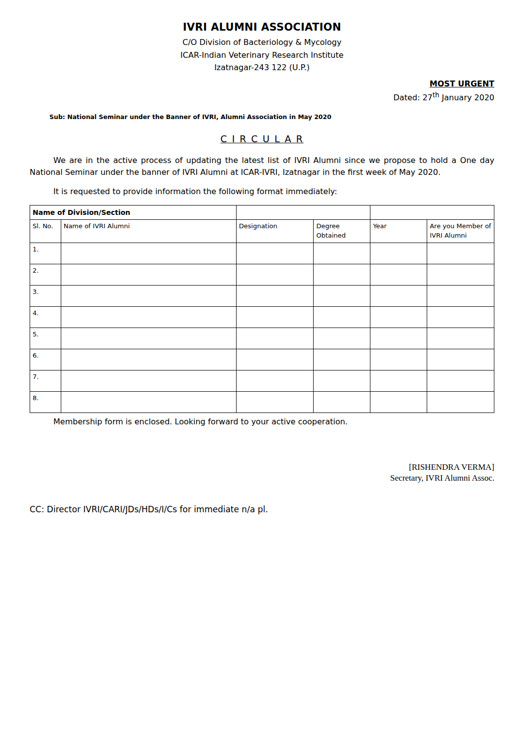IVRI ALUMNI ASSOCIATION
C/O Division of Bacteriology & Mycology
ICAR-Indian Veterinary Research Institute
Izatnagar-243 122 (U.P.)
MOST URGENT
Dated: 27th January 2020
Sub: National Seminar under the Banner of IVRI, Alumni Association in May 2020
C I R C U L A R
We are in the active process of updating the latest list of IVRI Alumni since we propose to hold a One day National Seminar under the banner of IVRI Alumni at ICAR-IVRI, Izatnagar in the first week of May 2020.
It is requested to provide information the following format immediately:
| Name of Division/Section | | |
| Sl. No. | Name of IVRI Alumni | Designation | Degree Obtained | Year | Are you Member of IVRI Alumni |
| 1. | | | | | |
| 2. | | | | | |
| 3. | | | | | |
| 4. | | | | | |
| 5. | | | | | |
| 6. | | | | | |
| 7. | | | | | |
| 8. | | | | | |
Membership form is enclosed. Looking forward to your active cooperation.
[RISHENDRA VERMA]
Secretary, IVRI Alumni Assoc.
CC: Director IVRI/CARI/JDs/HDs/I/Cs for immediate n/a pl.